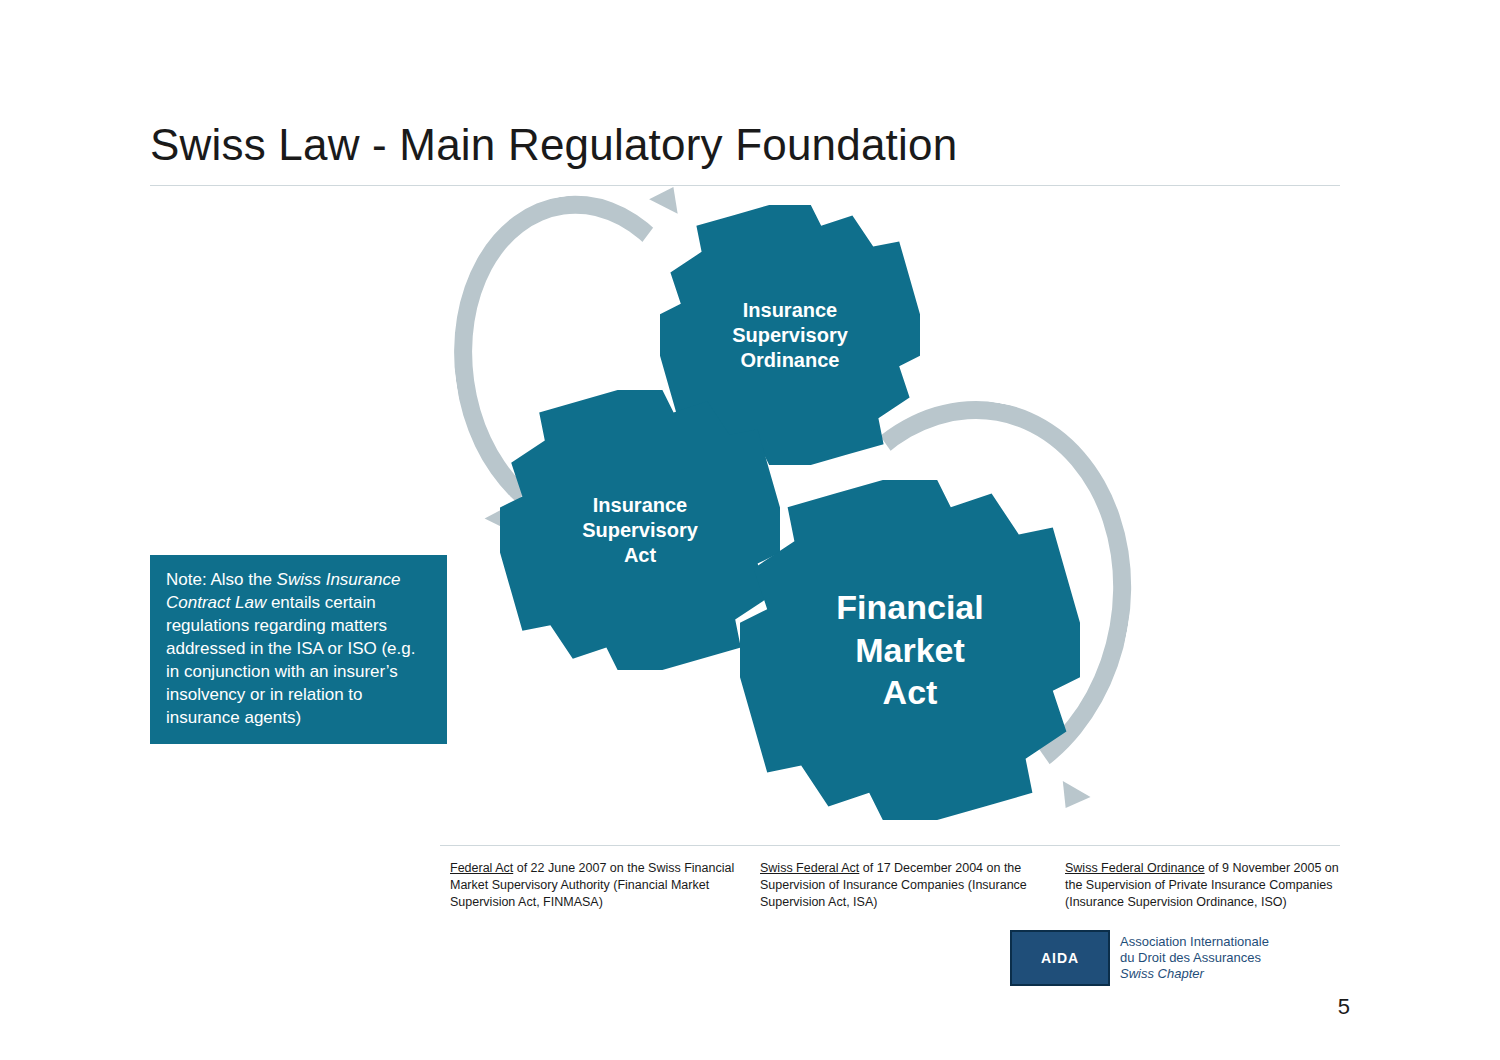Swiss Law - Main Regulatory Foundation
Insurance
Supervisory
Ordinance
Insurance
Supervisory
Act
Financial
Market
Act
Note: Also the Swiss Insurance Contract Law entails certain regulations regarding matters addressed in the ISA or ISO (e.g. in conjunction with an insurer’s insolvency or in relation to insurance agents)
Federal Act of 22 June 2007 on the Swiss Financial Market Supervisory Authority (Financial Market Supervision Act, FINMASA)
Swiss Federal Act of 17 December 2004 on the Supervision of Insurance Companies (Insurance Supervision Act, ISA)
Swiss Federal Ordinance of 9 November 2005 on the Supervision of Private Insurance Companies (Insurance Supervision Ordinance, ISO)
AIDA
Association Internationale
du Droit des Assurances
Swiss Chapter
5